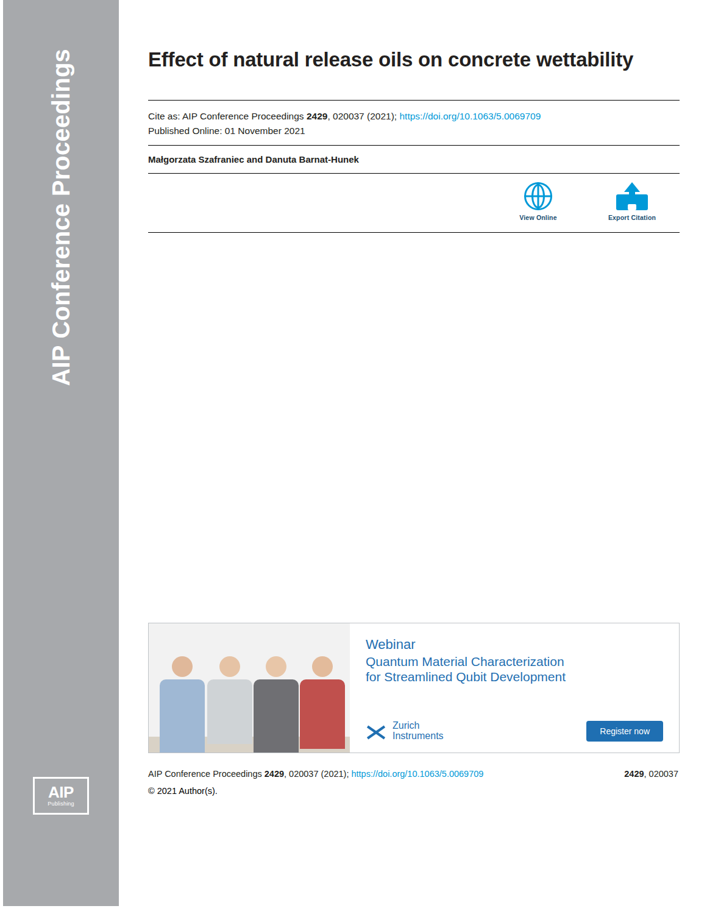AIP Conference Proceedings
AIP Publishing
Effect of natural release oils on concrete wettability
Cite as: AIP Conference Proceedings 2429, 020037 (2021); https://doi.org/10.1063/5.0069709
Published Online: 01 November 2021
Małgorzata Szafraniec and Danuta Barnat-Hunek
View Online
Export Citation
Webinar
Quantum Material Characterization
for Streamlined Qubit Development
Zurich Instruments
Register now
AIP Conference Proceedings 2429, 020037 (2021); https://doi.org/10.1063/5.0069709
2429, 020037
© 2021 Author(s).